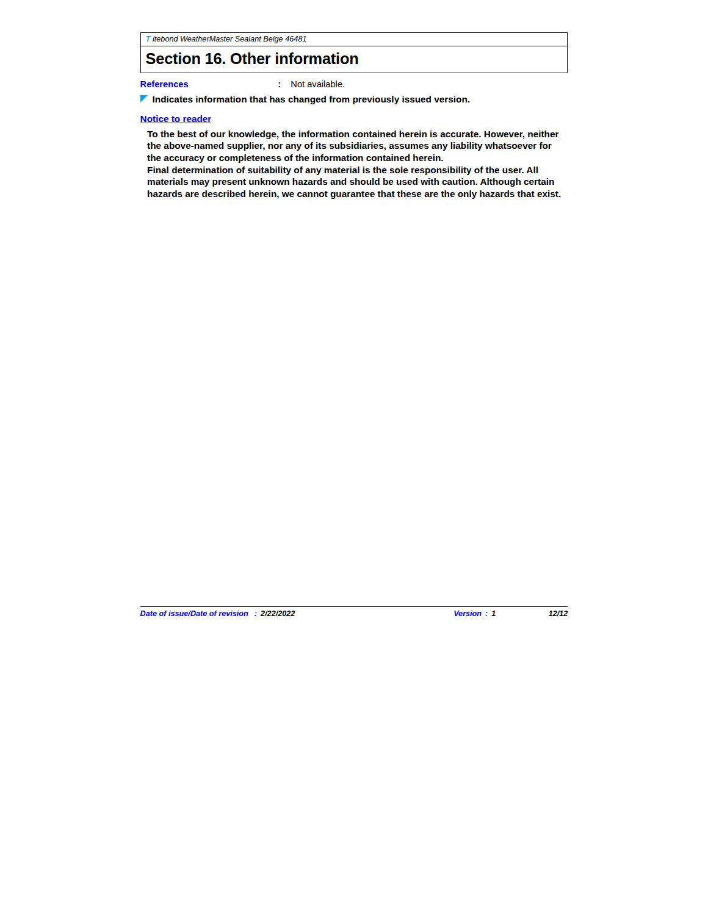Titebond WeatherMaster Sealant Beige 46481
Section 16. Other information
References
:
Not available.
Indicates information that has changed from previously issued version.
Notice to reader
To the best of our knowledge, the information contained herein is accurate. However, neither the above-named supplier, nor any of its subsidiaries, assumes any liability whatsoever for the accuracy or completeness of the information contained herein.
Final determination of suitability of any material is the sole responsibility of the user. All materials may present unknown hazards and should be used with caution. Although certain hazards are described herein, we cannot guarantee that these are the only hazards that exist.
Date of issue/Date of revision : 2/22/2022 Version : 1 12/12